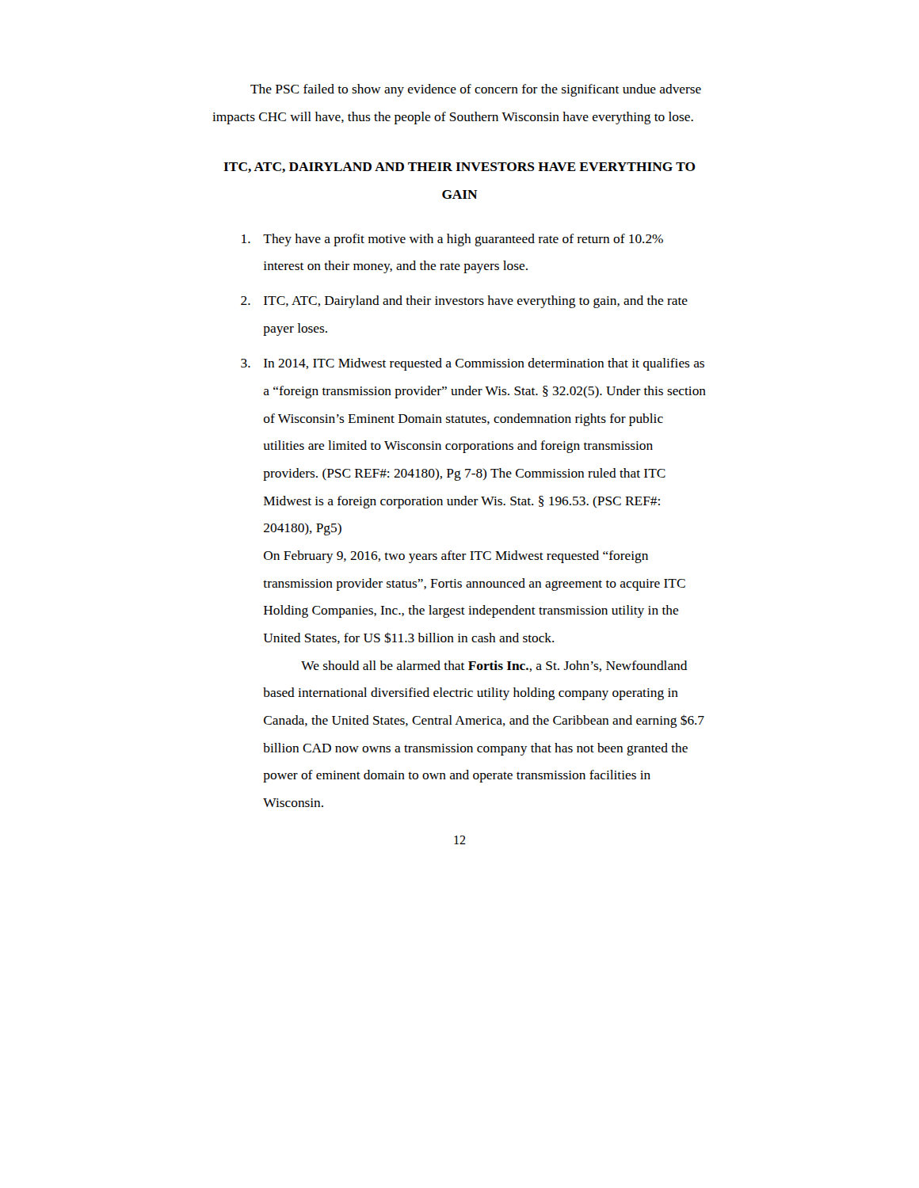The PSC failed to show any evidence of concern for the significant undue adverse impacts CHC will have, thus the people of Southern Wisconsin have everything to lose.
ITC, ATC, DAIRYLAND AND THEIR INVESTORS HAVE EVERYTHING TO GAIN
They have a profit motive with a high guaranteed rate of return of 10.2% interest on their money, and the rate payers lose.
ITC, ATC, Dairyland and their investors have everything to gain, and the rate payer loses.
In 2014, ITC Midwest requested a Commission determination that it qualifies as a “foreign transmission provider” under Wis. Stat. § 32.02(5). Under this section of Wisconsin’s Eminent Domain statutes, condemnation rights for public utilities are limited to Wisconsin corporations and foreign transmission providers. (PSC REF#: 204180), Pg 7-8) The Commission ruled that ITC Midwest is a foreign corporation under Wis. Stat. § 196.53. (PSC REF#: 204180), Pg5)
On February 9, 2016, two years after ITC Midwest requested “foreign transmission provider status”, Fortis announced an agreement to acquire ITC Holding Companies, Inc., the largest independent transmission utility in the United States, for US $11.3 billion in cash and stock.
We should all be alarmed that Fortis Inc., a St. John’s, Newfoundland based international diversified electric utility holding company operating in Canada, the United States, Central America, and the Caribbean and earning $6.7 billion CAD now owns a transmission company that has not been granted the power of eminent domain to own and operate transmission facilities in Wisconsin.
12